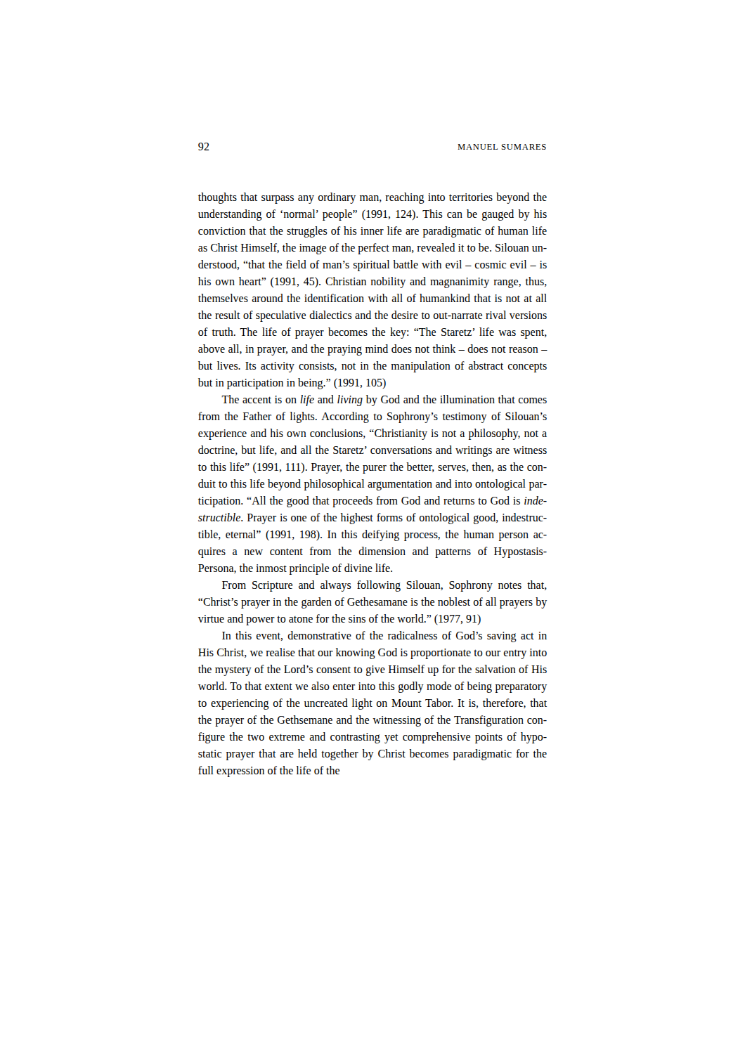92 Manuel Sumares
thoughts that surpass any ordinary man, reaching into territories beyond the understanding of ‘normal’ people” (1991, 124). This can be gauged by his conviction that the struggles of his inner life are paradigmatic of human life as Christ Himself, the image of the perfect man, revealed it to be. Silouan understood, “that the field of man’s spiritual battle with evil – cosmic evil – is his own heart” (1991, 45). Christian nobility and magnanimity range, thus, themselves around the identification with all of humankind that is not at all the result of speculative dialectics and the desire to out-narrate rival versions of truth. The life of prayer becomes the key: “The Staretz’ life was spent, above all, in prayer, and the praying mind does not think – does not reason – but lives. Its activity consists, not in the manipulation of abstract concepts but in participation in being.” (1991, 105)
The accent is on life and living by God and the illumination that comes from the Father of lights. According to Sophrony’s testimony of Silouan’s experience and his own conclusions, “Christianity is not a philosophy, not a doctrine, but life, and all the Staretz’ conversations and writings are witness to this life” (1991, 111). Prayer, the purer the better, serves, then, as the conduit to this life beyond philosophical argumentation and into ontological participation. “All the good that proceeds from God and returns to God is indestructible. Prayer is one of the highest forms of ontological good, indestructible, eternal” (1991, 198). In this deifying process, the human person acquires a new content from the dimension and patterns of Hypostasis- Persona, the inmost principle of divine life.
From Scripture and always following Silouan, Sophrony notes that, “Christ’s prayer in the garden of Gethesamane is the noblest of all prayers by virtue and power to atone for the sins of the world.” (1977, 91)
In this event, demonstrative of the radicalness of God’s saving act in His Christ, we realise that our knowing God is proportionate to our entry into the mystery of the Lord’s consent to give Himself up for the salvation of His world. To that extent we also enter into this godly mode of being preparatory to experiencing of the uncreated light on Mount Tabor. It is, therefore, that the prayer of the Gethsemane and the witnessing of the Transfiguration configure the two extreme and contrasting yet comprehensive points of hypostatic prayer that are held together by Christ becomes paradigmatic for the full expression of the life of the